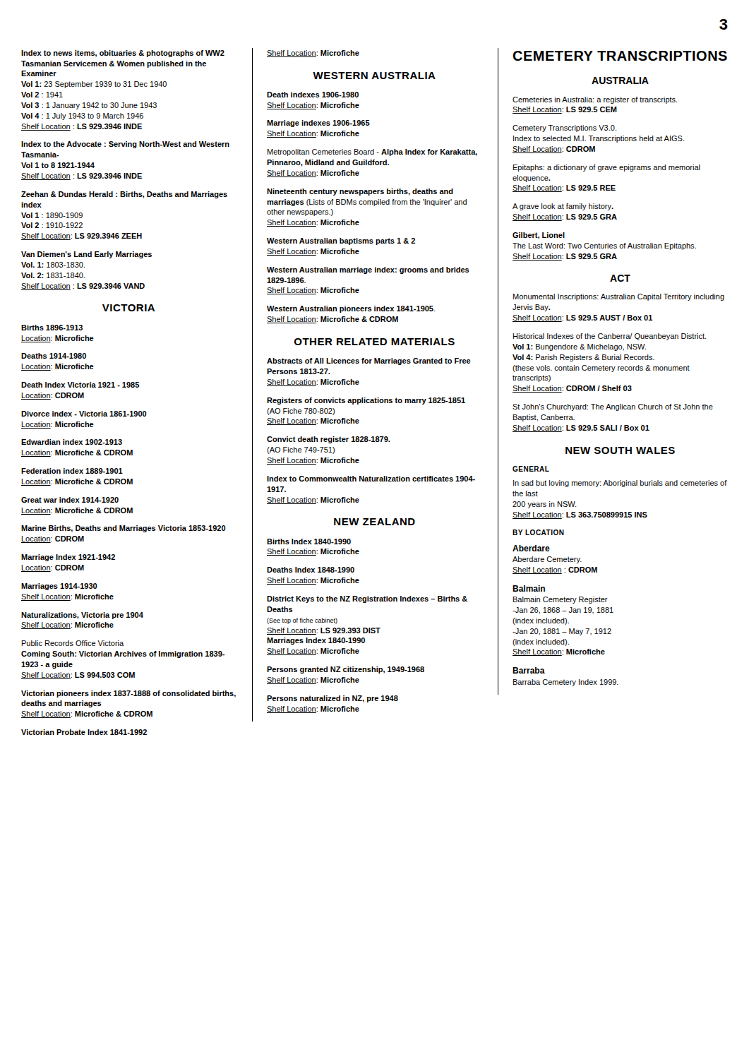3
Index to news items, obituaries & photographs of WW2 Tasmanian Servicemen & Women published in the Examiner
Vol 1: 23 September 1939 to 31 Dec 1940
Vol 2 : 1941
Vol 3 : 1 January 1942 to 30 June 1943
Vol 4 : 1 July 1943 to 9 March 1946
Shelf Location : LS 929.3946 INDE
Index to the Advocate : Serving North-West and Western Tasmania-
Vol 1 to 8 1921-1944
Shelf Location : LS 929.3946 INDE
Zeehan & Dundas Herald : Births, Deaths and Marriages index
Vol 1 : 1890-1909
Vol 2 : 1910-1922
Shelf Location: LS 929.3946 ZEEH
Van Diemen's Land Early Marriages
Vol. 1: 1803-1830.
Vol. 2: 1831-1840.
Shelf Location : LS 929.3946 VAND
VICTORIA
Births 1896-1913
Location: Microfiche
Deaths 1914-1980
Location: Microfiche
Death Index Victoria 1921 - 1985
Location: CDROM
Divorce index - Victoria 1861-1900
Location: Microfiche
Edwardian index 1902-1913
Location: Microfiche & CDROM
Federation index 1889-1901
Location: Microfiche & CDROM
Great war index 1914-1920
Location: Microfiche & CDROM
Marine Births, Deaths and Marriages Victoria 1853-1920
Location: CDROM
Marriage Index 1921-1942
Location: CDROM
Marriages 1914-1930
Shelf Location: Microfiche
Naturalizations, Victoria pre 1904
Shelf Location: Microfiche
Public Records Office Victoria
Coming South: Victorian Archives of Immigration 1839-1923 - a guide
Shelf Location: LS 994.503 COM
Victorian pioneers index 1837-1888 of consolidated births, deaths and marriages
Shelf Location: Microfiche & CDROM
Victorian Probate Index 1841-1992
Shelf Location: Microfiche
WESTERN AUSTRALIA
Death indexes 1906-1980
Shelf Location: Microfiche
Marriage indexes 1906-1965
Shelf Location: Microfiche
Metropolitan Cemeteries Board - Alpha Index for Karakatta, Pinnaroo, Midland and Guildford.
Shelf Location: Microfiche
Nineteenth century newspapers births, deaths and marriages (Lists of BDMs compiled from the 'Inquirer' and other newspapers.)
Shelf Location: Microfiche
Western Australian baptisms parts 1 & 2
Shelf Location: Microfiche
Western Australian marriage index: grooms and brides 1829-1896.
Shelf Location: Microfiche
Western Australian pioneers index 1841-1905.
Shelf Location: Microfiche & CDROM
OTHER RELATED MATERIALS
Abstracts of All Licences for Marriages Granted to Free Persons 1813-27.
Shelf Location: Microfiche
Registers of convicts applications to marry 1825-1851
(AO Fiche 780-802)
Shelf Location: Microfiche
Convict death register 1828-1879.
(AO Fiche 749-751)
Shelf Location: Microfiche
Index to Commonwealth Naturalization certificates 1904-1917.
Shelf Location: Microfiche
NEW ZEALAND
Births Index 1840-1990
Shelf Location: Microfiche
Deaths Index 1848-1990
Shelf Location: Microfiche
District Keys to the NZ Registration Indexes – Births & Deaths
(See top of fiche cabinet)
Shelf Location: LS 929.393 DIST
Marriages Index 1840-1990
Shelf Location: Microfiche
Persons granted NZ citizenship, 1949-1968
Shelf Location: Microfiche
Persons naturalized in NZ, pre 1948
Shelf Location: Microfiche
CEMETERY TRANSCRIPTIONS
AUSTRALIA
Cemeteries in Australia: a register of transcripts.
Shelf Location: LS 929.5 CEM
Cemetery Transcriptions V3.0.
Index to selected M.I. Transcriptions held at AIGS.
Shelf Location: CDROM
Epitaphs: a dictionary of grave epigrams and memorial eloquence.
Shelf Location: LS 929.5 REE
A grave look at family history.
Shelf Location: LS 929.5 GRA
Gilbert, Lionel
The Last Word: Two Centuries of Australian Epitaphs.
Shelf Location: LS 929.5 GRA
ACT
Monumental Inscriptions: Australian Capital Territory including Jervis Bay.
Shelf Location: LS 929.5 AUST / Box 01
Historical Indexes of the Canberra/ Queanbeyan District.
Vol 1: Bungendore & Michelago, NSW.
Vol 4: Parish Registers & Burial Records.
(these vols. contain Cemetery records & monument transcripts)
Shelf Location: CDROM / Shelf 03
St John's Churchyard: The Anglican Church of St John the Baptist, Canberra.
Shelf Location: LS 929.5 SALI / Box 01
NEW SOUTH WALES
GENERAL
In sad but loving memory: Aboriginal burials and cemeteries of the last
200 years in NSW.
Shelf Location: LS 363.750899915 INS
BY LOCATION
Aberdare
Aberdare Cemetery.
Shelf Location : CDROM
Balmain
Balmain Cemetery Register
-Jan 26, 1868 – Jan 19, 1881
(index included).
-Jan 20, 1881 – May 7, 1912
(index included).
Shelf Location: Microfiche
Barraba
Barraba Cemetery Index 1999.